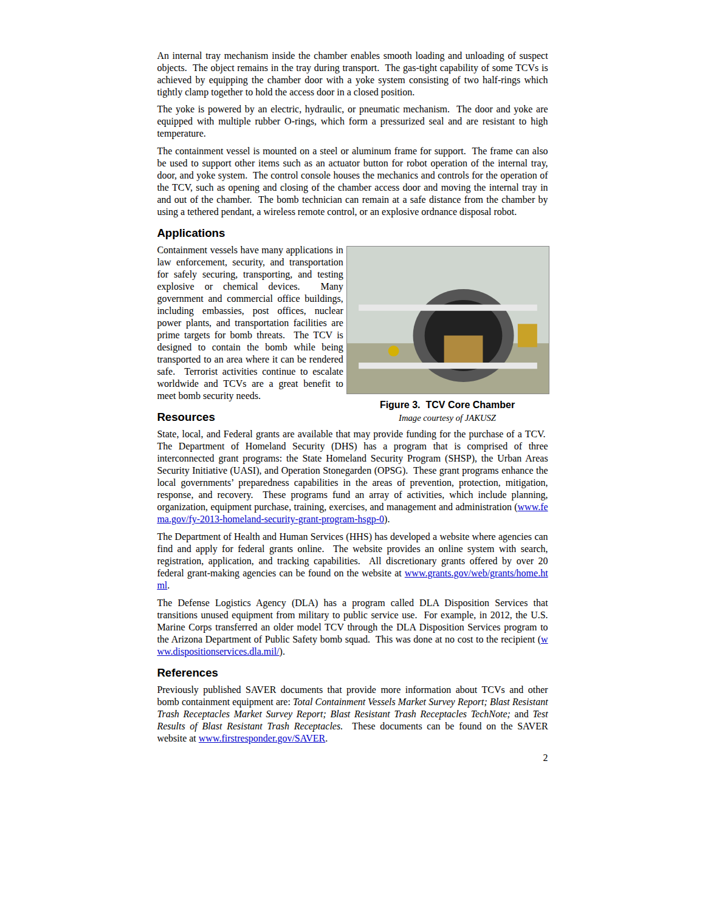An internal tray mechanism inside the chamber enables smooth loading and unloading of suspect objects. The object remains in the tray during transport. The gas-tight capability of some TCVs is achieved by equipping the chamber door with a yoke system consisting of two half-rings which tightly clamp together to hold the access door in a closed position.
The yoke is powered by an electric, hydraulic, or pneumatic mechanism. The door and yoke are equipped with multiple rubber O-rings, which form a pressurized seal and are resistant to high temperature.
The containment vessel is mounted on a steel or aluminum frame for support. The frame can also be used to support other items such as an actuator button for robot operation of the internal tray, door, and yoke system. The control console houses the mechanics and controls for the operation of the TCV, such as opening and closing of the chamber access door and moving the internal tray in and out of the chamber. The bomb technician can remain at a safe distance from the chamber by using a tethered pendant, a wireless remote control, or an explosive ordnance disposal robot.
Applications
Figure 3. TCV Core Chamber
Image courtesy of JAKUSZ
Containment vessels have many applications in law enforcement, security, and transportation for safely securing, transporting, and testing explosive or chemical devices. Many government and commercial office buildings, including embassies, post offices, nuclear power plants, and transportation facilities are prime targets for bomb threats. The TCV is designed to contain the bomb while being transported to an area where it can be rendered safe. Terrorist activities continue to escalate worldwide and TCVs are a great benefit to meet bomb security needs.
Resources
State, local, and Federal grants are available that may provide funding for the purchase of a TCV. The Department of Homeland Security (DHS) has a program that is comprised of three interconnected grant programs: the State Homeland Security Program (SHSP), the Urban Areas Security Initiative (UASI), and Operation Stonegarden (OPSG). These grant programs enhance the local governments’ preparedness capabilities in the areas of prevention, protection, mitigation, response, and recovery. These programs fund an array of activities, which include planning, organization, equipment purchase, training, exercises, and management and administration (www.fema.gov/fy-2013-homeland-security-grant-program-hsgp-0).
The Department of Health and Human Services (HHS) has developed a website where agencies can find and apply for federal grants online. The website provides an online system with search, registration, application, and tracking capabilities. All discretionary grants offered by over 20 federal grant-making agencies can be found on the website at www.grants.gov/web/grants/home.html.
The Defense Logistics Agency (DLA) has a program called DLA Disposition Services that transitions unused equipment from military to public service use. For example, in 2012, the U.S. Marine Corps transferred an older model TCV through the DLA Disposition Services program to the Arizona Department of Public Safety bomb squad. This was done at no cost to the recipient (www.dispositionservices.dla.mil/).
References
Previously published SAVER documents that provide more information about TCVs and other bomb containment equipment are: Total Containment Vessels Market Survey Report; Blast Resistant Trash Receptacles Market Survey Report; Blast Resistant Trash Receptacles TechNote; and Test Results of Blast Resistant Trash Receptacles. These documents can be found on the SAVER website at www.firstresponder.gov/SAVER.
2